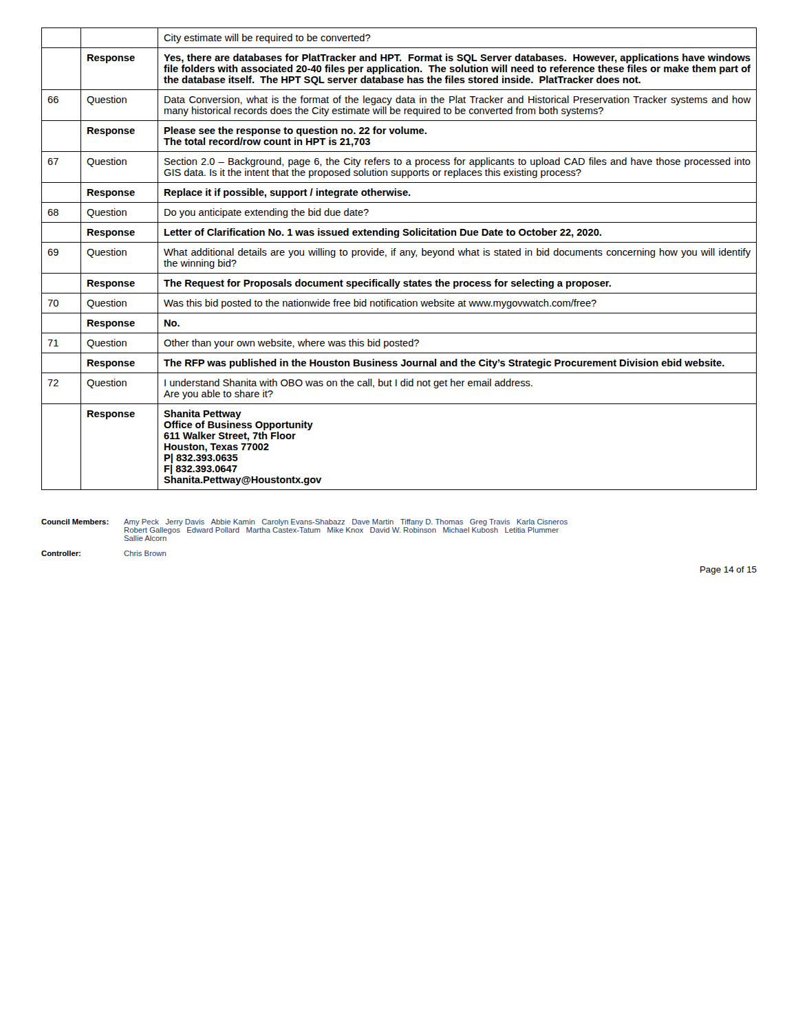| | | City estimate will be required to be converted? |
| | Response | Yes, there are databases for PlatTracker and HPT. Format is SQL Server databases. However, applications have windows file folders with associated 20-40 files per application. The solution will need to reference these files or make them part of the database itself. The HPT SQL server database has the files stored inside. PlatTracker does not. |
| 66 | Question | Data Conversion, what is the format of the legacy data in the Plat Tracker and Historical Preservation Tracker systems and how many historical records does the City estimate will be required to be converted from both systems? |
| | Response | Please see the response to question no. 22 for volume. The total record/row count in HPT is 21,703 |
| 67 | Question | Section 2.0 – Background, page 6, the City refers to a process for applicants to upload CAD files and have those processed into GIS data. Is it the intent that the proposed solution supports or replaces this existing process? |
| | Response | Replace it if possible, support / integrate otherwise. |
| 68 | Question | Do you anticipate extending the bid due date? |
| | Response | Letter of Clarification No. 1 was issued extending Solicitation Due Date to October 22, 2020. |
| 69 | Question | What additional details are you willing to provide, if any, beyond what is stated in bid documents concerning how you will identify the winning bid? |
| | Response | The Request for Proposals document specifically states the process for selecting a proposer. |
| 70 | Question | Was this bid posted to the nationwide free bid notification website at www.mygovwatch.com/free? |
| | Response | No. |
| 71 | Question | Other than your own website, where was this bid posted? |
| | Response | The RFP was published in the Houston Business Journal and the City’s Strategic Procurement Division ebid website. |
| 72 | Question | I understand Shanita with OBO was on the call, but I did not get her email address. Are you able to share it? |
| | Response | Shanita Pettway Office of Business Opportunity 611 Walker Street, 7th Floor Houston, Texas 77002 P/ 832.393.0635 F/ 832.393.0647 Shanita.Pettway@Houstontx.gov |
Council Members:
Amy Peck Jerry Davis Abbie Kamin Carolyn Evans-Shabazz Dave Martin Tiffany D. Thomas Greg Travis Karla Cisneros
Robert Gallegos Edward Pollard Martha Castex-Tatum Mike Knox David W. Robinson Michael Kubosh Letitia Plummer
Sallie Alcorn
Controller:
Chris Brown
Page 14 of 15